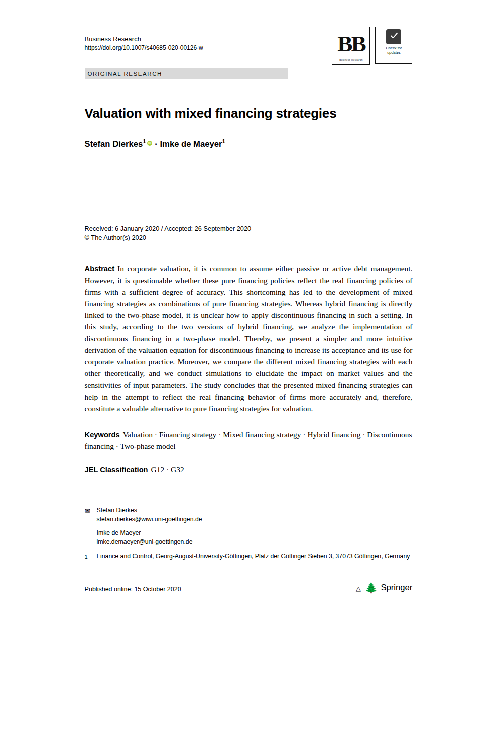Business Research
https://doi.org/10.1007/s40685-020-00126-w
BB Business Research
Check for
updates
ORIGINAL RESEARCH
Valuation with mixed financing strategies
Stefan Dierkes1 · Imke de Maeyer1
Received: 6 January 2020 / Accepted: 26 September 2020
© The Author(s) 2020
Abstract In corporate valuation, it is common to assume either passive or active debt management. However, it is questionable whether these pure financing policies reflect the real financing policies of firms with a sufficient degree of accuracy. This shortcoming has led to the development of mixed financing strategies as combinations of pure financing strategies. Whereas hybrid financing is directly linked to the two-phase model, it is unclear how to apply discontinuous financing in such a setting. In this study, according to the two versions of hybrid financing, we analyze the implementation of discontinuous financing in a two-phase model. Thereby, we present a simpler and more intuitive derivation of the valuation equation for discontinuous financing to increase its acceptance and its use for corporate valuation practice. Moreover, we compare the different mixed financing strategies with each other theoretically, and we conduct simulations to elucidate the impact on market values and the sensitivities of input parameters. The study concludes that the presented mixed financing strategies can help in the attempt to reflect the real financing behavior of firms more accurately and, therefore, constitute a valuable alternative to pure financing strategies for valuation.
Keywords Valuation · Financing strategy · Mixed financing strategy · Hybrid financing · Discontinuous financing · Two-phase model
JEL Classification G12 · G32
✉
Stefan Dierkes
stefan.dierkes@wiwi.uni-goettingen.de
Imke de Maeyer
imke.demaeyer@uni-goettingen.de
1
Finance and Control, Georg-August-University-Göttingen, Platz der Göttinger Sieben 3, 37073 Göttingen, Germany
Published online: 15 October 2020
△ 🌲Springer